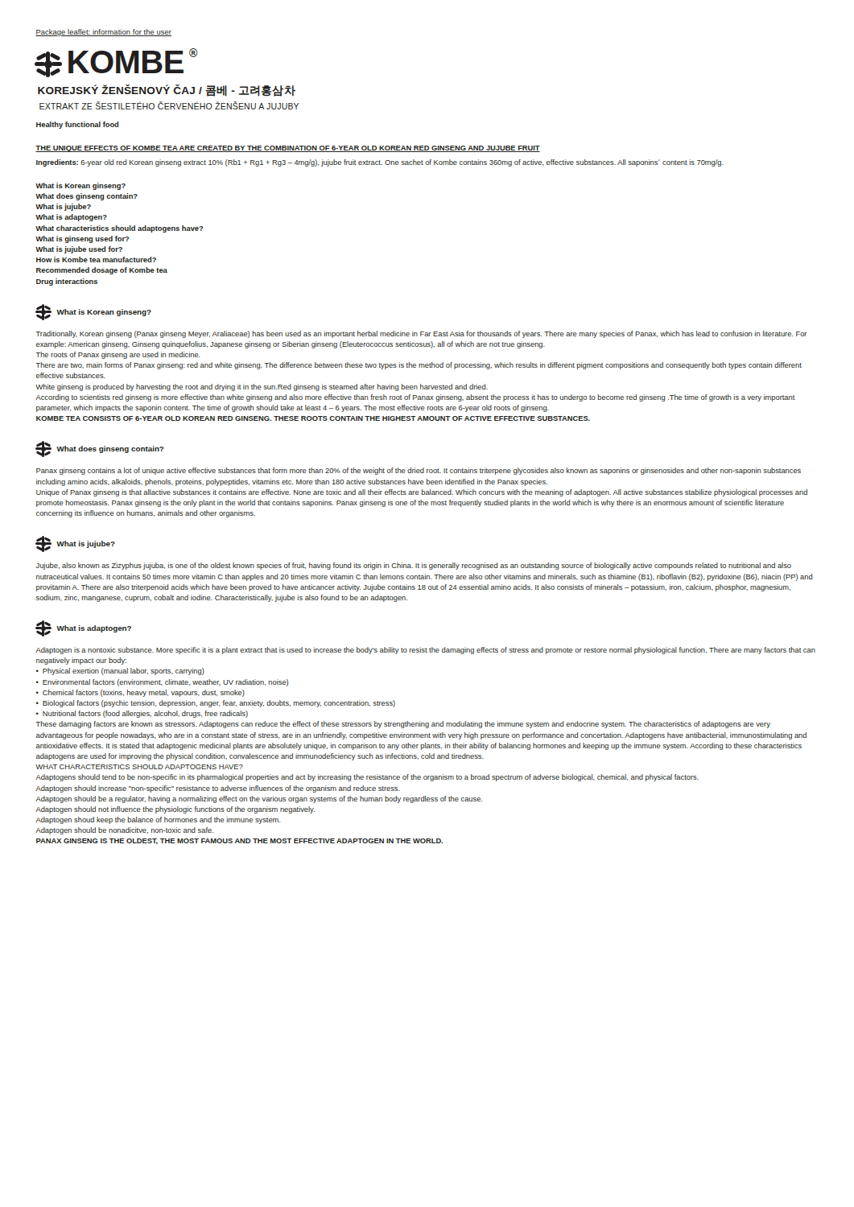Package leaflet: information for the user
KOMBE®
KOREJSKÝ ŽENŠENOVÝ ČAJ / 콤베 - 고려홍삼차
EXTRAKT ZE ŠESTILETÉHO ČERVENÉHO ŽENŠENU A JUJUBY
Healthy functional food
THE UNIQUE EFFECTS OF KOMBE TEA ARE CREATED BY THE COMBINATION OF 6-YEAR OLD KOREAN RED GINSENG AND JUJUBE FRUIT
Ingredients: 6-year old red Korean ginseng extract 10% (Rb1 + Rg1 + Rg3 – 4mg/g), jujube fruit extract. One sachet of Kombe contains 360mg of active, effective substances. All saponins´ content is 70mg/g.
What is Korean ginseng?
What does ginseng contain?
What is jujube?
What is adaptogen?
What characteristics should adaptogens have?
What is ginseng used for?
What is jujube used for?
How is Kombe tea manufactured?
Recommended dosage of Kombe tea
Drug interactions
What is Korean ginseng?
Traditionally, Korean ginseng (Panax ginseng Meyer, Araliaceae) has been used as an important herbal medicine in Far East Asia for thousands of years. There are many species of Panax, which has lead to confusion in literature. For example: American ginseng, Ginseng quinquefolius, Japanese ginseng or Siberian ginseng (Eleuterococcus senticosus), all of which are not true ginseng.
The roots of Panax ginseng are used in medicine.
There are two, main forms of Panax ginseng: red and white ginseng. The difference between these two types is the method of processing, which results in different pigment compositions and consequently both types contain different effective substances.
White ginseng is produced by harvesting the root and drying it in the sun.Red ginseng is steamed after having been harvested and dried.
According to scientists red ginseng is more effective than white ginseng and also more effective than fresh root of Panax ginseng, absent the process it has to undergo to become red ginseng .The time of growth is a very important parameter, which impacts the saponin content. The time of growth should take at least 4 – 6 years. The most effective roots are 6-year old roots of ginseng.
KOMBE TEA CONSISTS OF 6-YEAR OLD KOREAN RED GINSENG. THESE ROOTS CONTAIN THE HIGHEST AMOUNT OF ACTIVE EFFECTIVE SUBSTANCES.
What does ginseng contain?
Panax ginseng contains a lot of unique active effective substances that form more than 20% of the weight of the dried root. It contains triterpene glycosides also known as saponins or ginsenosides and other non-saponin substances including amino acids, alkaloids, phenols, proteins, polypeptides, vitamins etc. More than 180 active substances have been identified in the Panax species.
Unique of Panax ginseng is that allactive substances it contains are effective. None are toxic and all their effects are balanced. Which concurs with the meaning of adaptogen. All active substances stabilize physiological processes and promote homeostasis. Panax ginseng is the only plant in the world that contains saponins. Panax ginseng is one of the most frequently studied plants in the world which is why there is an enormous amount of scientific literature concerning its influence on humans, animals and other organisms.
What is jujube?
Jujube, also known as Zizyphus jujuba, is one of the oldest known species of fruit, having found its origin in China. It is generally recognised as an outstanding source of biologically active compounds related to nutritional and also nutraceutical values. It contains 50 times more vitamin C than apples and 20 times more vitamin C than lemons contain. There are also other vitamins and minerals, such as thiamine (B1), riboflavin (B2), pyridoxine (B6), niacin (PP) and provitamin A. There are also triterpenoid acids which have been proved to have anticancer activity. Jujube contains 18 out of 24 essential amino acids. It also consists of minerals – potassium, iron, calcium, phosphor, magnesium, sodium, zinc, manganese, cuprum, cobalt and iodine. Characteristically, jujube is also found to be an adaptogen.
What is adaptogen?
Adaptogen is a nontoxic substance. More specific it is a plant extract that is used to increase the body's ability to resist the damaging effects of stress and promote or restore normal physiological function. There are many factors that can negatively impact our body:
Physical exertion (manual labor, sports, carrying)
Environmental factors (environment, climate, weather, UV radiation, noise)
Chemical factors (toxins, heavy metal, vapours, dust, smoke)
Biological factors (psychic tension, depression, anger, fear, anxiety, doubts, memory, concentration, stress)
Nutritional factors (food allergies, alcohol, drugs, free radicals)
These damaging factors are known as stressors. Adaptogens can reduce the effect of these stressors by strengthening and modulating the immune system and endocrine system. The characteristics of adaptogens are very advantageous for people nowadays, who are in a constant state of stress, are in an unfriendly, competitive environment with very high pressure on performance and concertation. Adaptogens have antibacterial, immunostimulating and antioxidative effects. It is stated that adaptogenic medicinal plants are absolutely unique, in comparison to any other plants, in their ability of balancing hormones and keeping up the immune system. According to these characteristics adaptogens are used for improving the physical condition, convalescence and immunodeficiency such as infections, cold and tiredness.
WHAT CHARACTERISTICS SHOULD ADAPTOGENS HAVE?
Adaptogens should tend to be non-specific in its pharmalogical properties and act by increasing the resistance of the organism to a broad spectrum of adverse biological, chemical, and physical factors.
Adaptogen should increase "non-specific" resistance to adverse influences of the organism and reduce stress.
Adaptogen should be a regulator, having a normalizing effect on the various organ systems of the human body regardless of the cause.
Adaptogen should not influence the physiologic functions of the organism negatively.
Adaptogen shoud keep the balance of hormones and the immune system.
Adaptogen should be nonadicitve, non-toxic and safe.
PANAX GINSENG IS THE OLDEST, THE MOST FAMOUS AND THE MOST EFFECTIVE ADAPTOGEN IN THE WORLD.